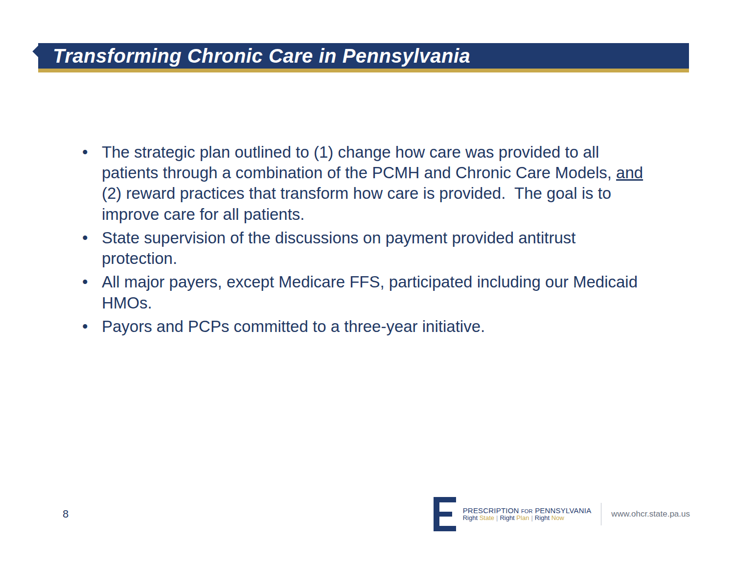Transforming Chronic Care in Pennsylvania
The strategic plan outlined to (1) change how care was provided to all patients through a combination of the PCMH and Chronic Care Models, and (2) reward practices that transform how care is provided. The goal is to improve care for all patients.
State supervision of the discussions on payment provided antitrust protection.
All major payers, except Medicare FFS, participated including our Medicaid HMOs.
Payors and PCPs committed to a three-year initiative.
8
PRESCRIPTION FOR PENNSYLVANIA
Right State|Right Plan|Right Now
www.ohcr.state.pa.us